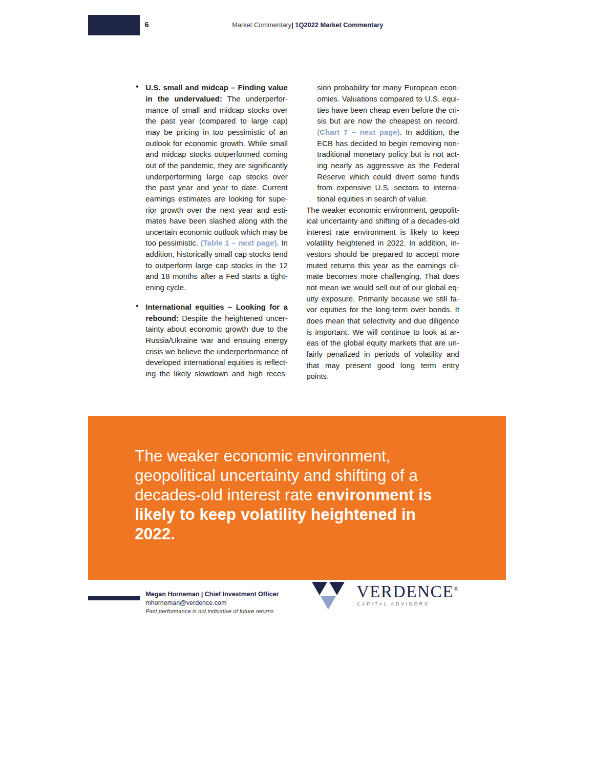6
Market Commentary | 1Q2022 Market Commentary
U.S. small and midcap – Finding value in the undervalued: The underperformance of small and midcap stocks over the past year (compared to large cap) may be pricing in too pessimistic of an outlook for economic growth. While small and midcap stocks outperformed coming out of the pandemic, they are significantly underperforming large cap stocks over the past year and year to date. Current earnings estimates are looking for superior growth over the next year and estimates have been slashed along with the uncertain economic outlook which may be too pessimistic. (Table 1 – next page). In addition, historically small cap stocks tend to outperform large cap stocks in the 12 and 18 months after a Fed starts a tightening cycle.
International equities – Looking for a rebound: Despite the heightened uncertainty about economic growth due to the Russia/Ukraine war and ensuing energy crisis we believe the underperformance of developed international equities is reflecting the likely slowdown and high recession probability for many European economies. Valuations compared to U.S. equities have been cheap even before the crisis but are now the cheapest on record. (Chart 7 – next page). In addition, the ECB has decided to begin removing nontraditional monetary policy but is not acting nearly as aggressive as the Federal Reserve which could divert some funds from expensive U.S. sectors to international equities in search of value.
The weaker economic environment, geopolitical uncertainty and shifting of a decades-old interest rate environment is likely to keep volatility heightened in 2022. In addition, investors should be prepared to accept more muted returns this year as the earnings climate becomes more challenging. That does not mean we would sell out of our global equity exposure. Primarily because we still favor equities for the long-term over bonds. It does mean that selectivity and due diligence is important. We will continue to look at areas of the global equity markets that are unfairly penalized in periods of volatility and that may present good long term entry points.
The weaker economic environment, geopolitical uncertainty and shifting of a decades-old interest rate environment is likely to keep volatility heightened in 2022.
Megan Horneman | Chief Investment Officer
mhorneman@verdence.com
Past performance is not indicative of future returns
VERDENCE®
CAPITAL ADVISORS